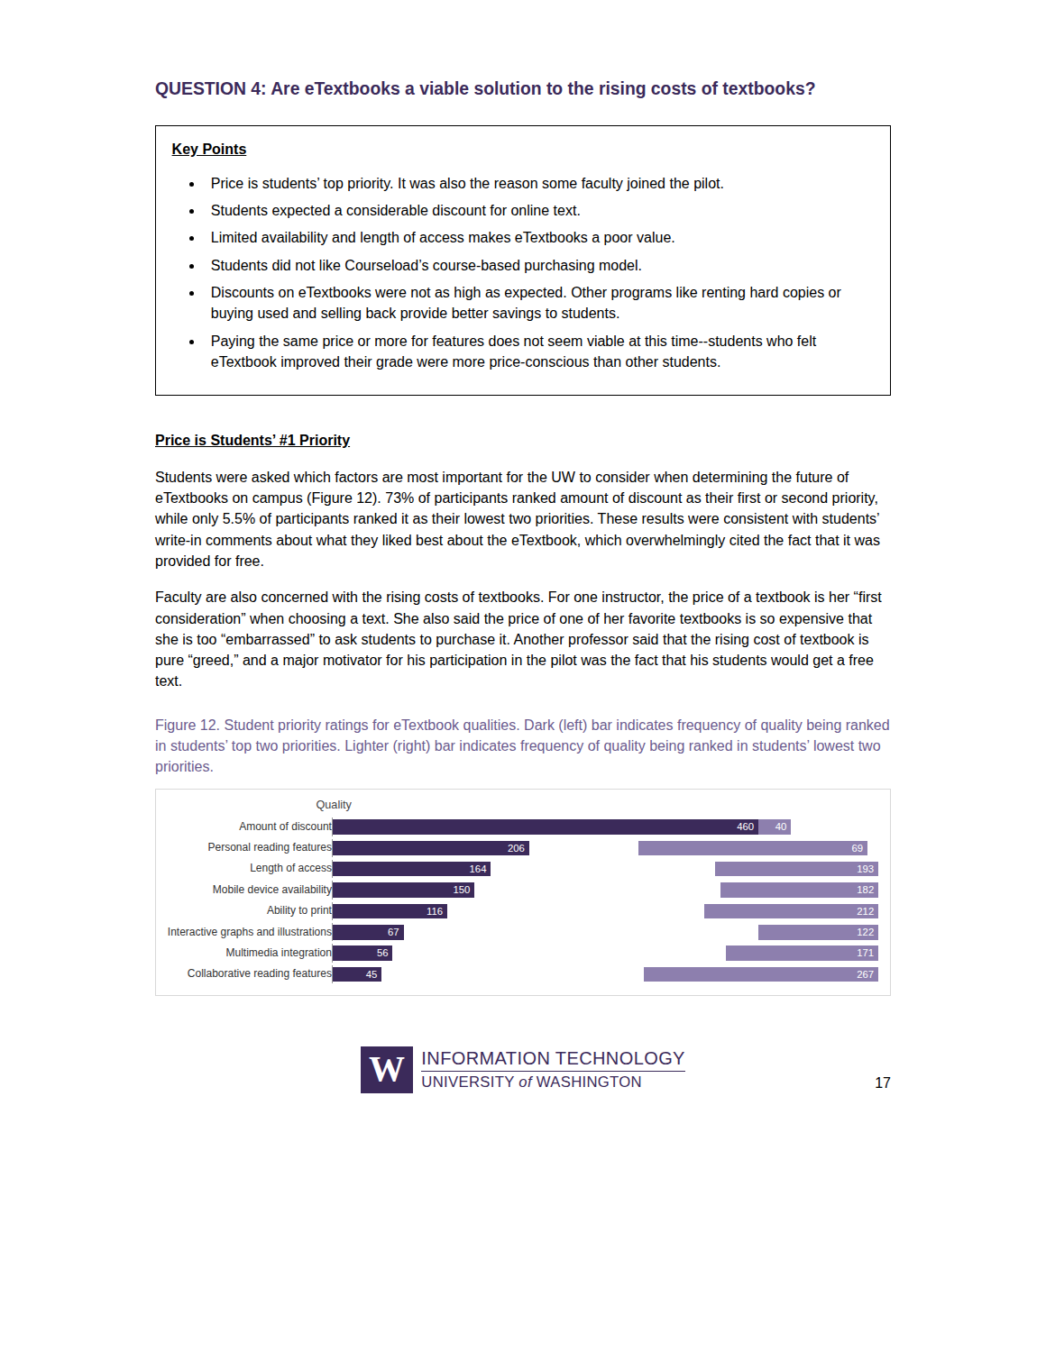QUESTION 4: Are eTextbooks a viable solution to the rising costs of textbooks?
Key Points
Price is students’ top priority. It was also the reason some faculty joined the pilot.
Students expected a considerable discount for online text.
Limited availability and length of access makes eTextbooks a poor value.
Students did not like Courseload’s course-based purchasing model.
Discounts on eTextbooks were not as high as expected. Other programs like renting hard copies or buying used and selling back provide better savings to students.
Paying the same price or more for features does not seem viable at this time--students who felt eTextbook improved their grade were more price-conscious than other students.
Price is Students’ #1 Priority
Students were asked which factors are most important for the UW to consider when determining the future of eTextbooks on campus (Figure 12). 73% of participants ranked amount of discount as their first or second priority, while only 5.5% of participants ranked it as their lowest two priorities. These results were consistent with students’ write-in comments about what they liked best about the eTextbook, which overwhelmingly cited the fact that it was provided for free.
Faculty are also concerned with the rising costs of textbooks. For one instructor, the price of a textbook is her “first consideration” when choosing a text. She also said the price of one of her favorite textbooks is so expensive that she is too “embarrassed” to ask students to purchase it. Another professor said that the rising cost of textbook is pure “greed,” and a major motivator for his participation in the pilot was the fact that his students would get a free text.
Figure 12. Student priority ratings for eTextbook qualities. Dark (left) bar indicates frequency of quality being ranked in students’ top two priorities. Lighter (right) bar indicates frequency of quality being ranked in students’ lowest two priorities.
Quality
| Amount of discount | 460 40 |
| Personal reading features | 206 69 |
| Length of access | 164 193 |
| Mobile device availability | 150 182 |
| Ability to print | 116 212 |
| Interactive graphs and illustrations | 67 122 |
| Multimedia integration | 56 171 |
| Collaborative reading features | 45 267 |
W
INFORMATION TECHNOLOGY UNIVERSITY of WASHINGTON
17